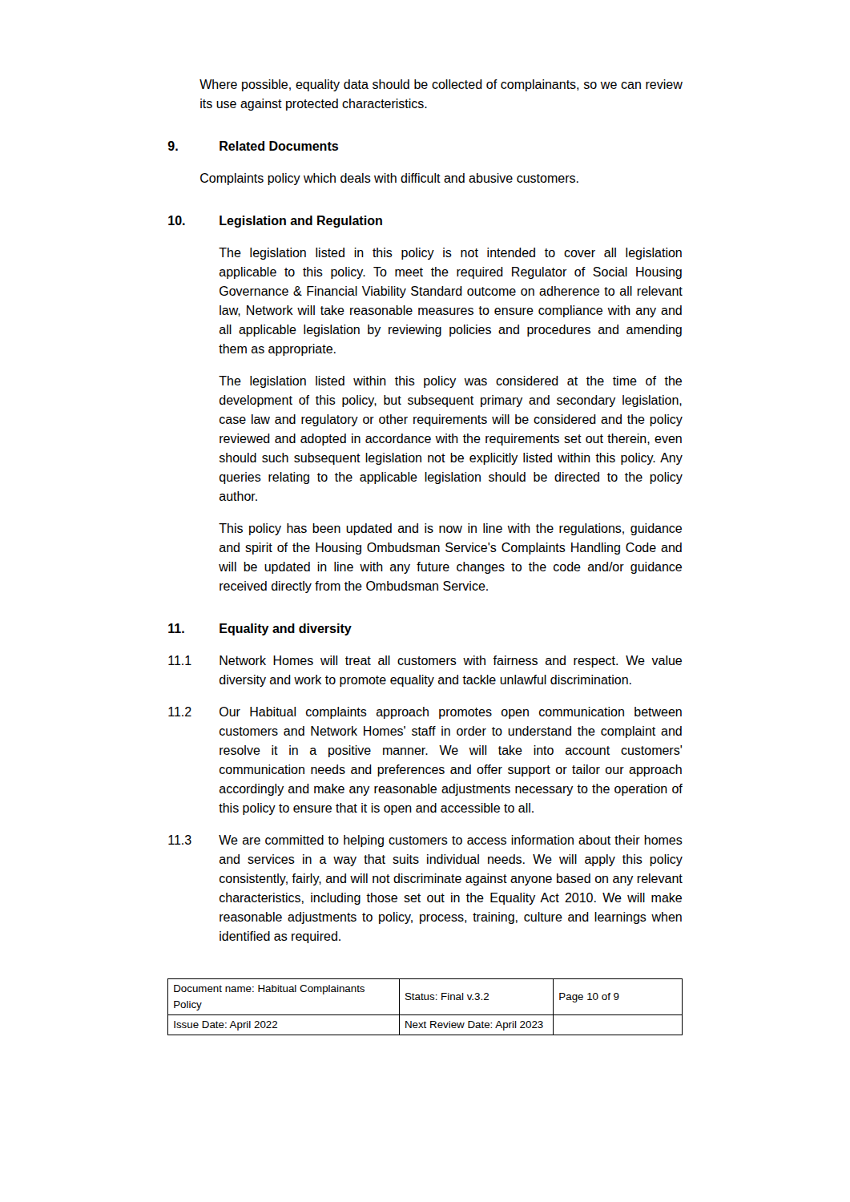Where possible, equality data should be collected of complainants, so we can review its use against protected characteristics.
9. Related Documents
Complaints policy which deals with difficult and abusive customers.
10. Legislation and Regulation
The legislation listed in this policy is not intended to cover all legislation applicable to this policy. To meet the required Regulator of Social Housing Governance & Financial Viability Standard outcome on adherence to all relevant law, Network will take reasonable measures to ensure compliance with any and all applicable legislation by reviewing policies and procedures and amending them as appropriate.
The legislation listed within this policy was considered at the time of the development of this policy, but subsequent primary and secondary legislation, case law and regulatory or other requirements will be considered and the policy reviewed and adopted in accordance with the requirements set out therein, even should such subsequent legislation not be explicitly listed within this policy. Any queries relating to the applicable legislation should be directed to the policy author.
This policy has been updated and is now in line with the regulations, guidance and spirit of the Housing Ombudsman Service's Complaints Handling Code and will be updated in line with any future changes to the code and/or guidance received directly from the Ombudsman Service.
11. Equality and diversity
11.1 Network Homes will treat all customers with fairness and respect. We value diversity and work to promote equality and tackle unlawful discrimination.
11.2 Our Habitual complaints approach promotes open communication between customers and Network Homes' staff in order to understand the complaint and resolve it in a positive manner. We will take into account customers' communication needs and preferences and offer support or tailor our approach accordingly and make any reasonable adjustments necessary to the operation of this policy to ensure that it is open and accessible to all.
11.3 We are committed to helping customers to access information about their homes and services in a way that suits individual needs. We will apply this policy consistently, fairly, and will not discriminate against anyone based on any relevant characteristics, including those set out in the Equality Act 2010. We will make reasonable adjustments to policy, process, training, culture and learnings when identified as required.
| Document name: Habitual Complainants Policy | Status: Final v.3.2 | Page 10 of 9 |
| Issue Date: April 2022 | Next Review Date: April 2023 | |